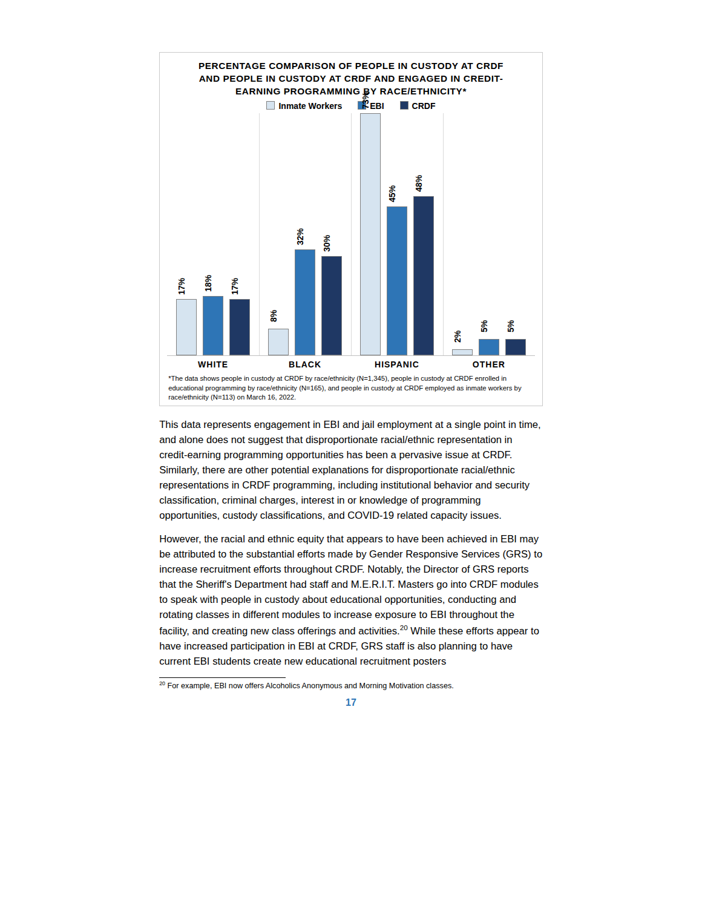PERCENTAGE COMPARISON OF PEOPLE IN CUSTODY AT CRDF
AND PEOPLE IN CUSTODY AT CRDF AND ENGAGED IN CREDIT-
EARNING PROGRAMMING BY RACE/ETHNICITY*
Inmate Workers
EBI
CRDF
17%
18%
17%
8%
32%
30%
73%
45%
48%
2%
5%
5%
WHITE
BLACK
HISPANIC
OTHER
*The data shows people in custody at CRDF by race/ethnicity (N=1,345), people in custody at CRDF enrolled in educational programming by race/ethnicity (N=165), and people in custody at CRDF employed as inmate workers by race/ethnicity (N=113) on March 16, 2022.
This data represents engagement in EBI and jail employment at a single point in time, and alone does not suggest that disproportionate racial/ethnic representation in credit-earning programming opportunities has been a pervasive issue at CRDF. Similarly, there are other potential explanations for disproportionate racial/ethnic representations in CRDF programming, including institutional behavior and security classification, criminal charges, interest in or knowledge of programming opportunities, custody classifications, and COVID-19 related capacity issues.
However, the racial and ethnic equity that appears to have been achieved in EBI may be attributed to the substantial efforts made by Gender Responsive Services (GRS) to increase recruitment efforts throughout CRDF. Notably, the Director of GRS reports that the Sheriff's Department had staff and M.E.R.I.T. Masters go into CRDF modules to speak with people in custody about educational opportunities, conducting and rotating classes in different modules to increase exposure to EBI throughout the facility, and creating new class offerings and activities.20 While these efforts appear to have increased participation in EBI at CRDF, GRS staff is also planning to have current EBI students create new educational recruitment posters
20 For example, EBI now offers Alcoholics Anonymous and Morning Motivation classes.
17